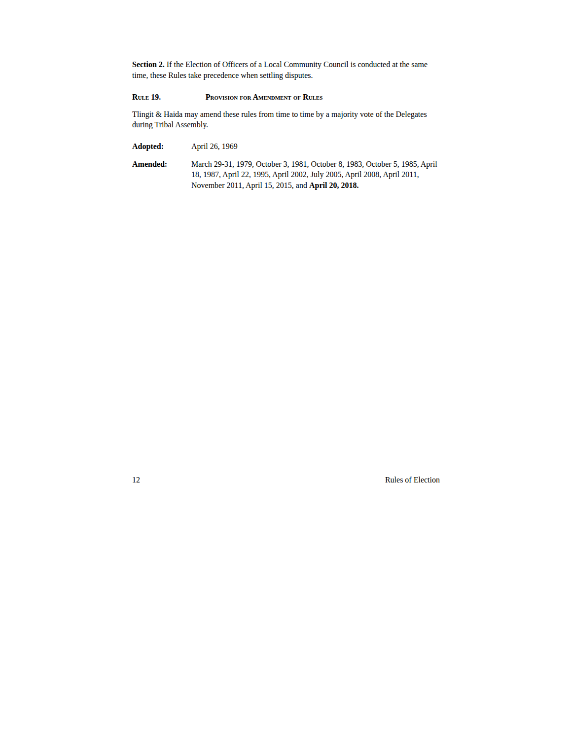Section 2. If the Election of Officers of a Local Community Council is conducted at the same time, these Rules take precedence when settling disputes.
Rule 19. Provision for Amendment of Rules
Tlingit & Haida may amend these rules from time to time by a majority vote of the Delegates during Tribal Assembly.
Adopted: April 26, 1969
Amended: March 29-31, 1979, October 3, 1981, October 8, 1983, October 5, 1985, April 18, 1987, April 22, 1995, April 2002, July 2005, April 2008, April 2011, November 2011, April 15, 2015, and April 20, 2018.
12 Rules of Election